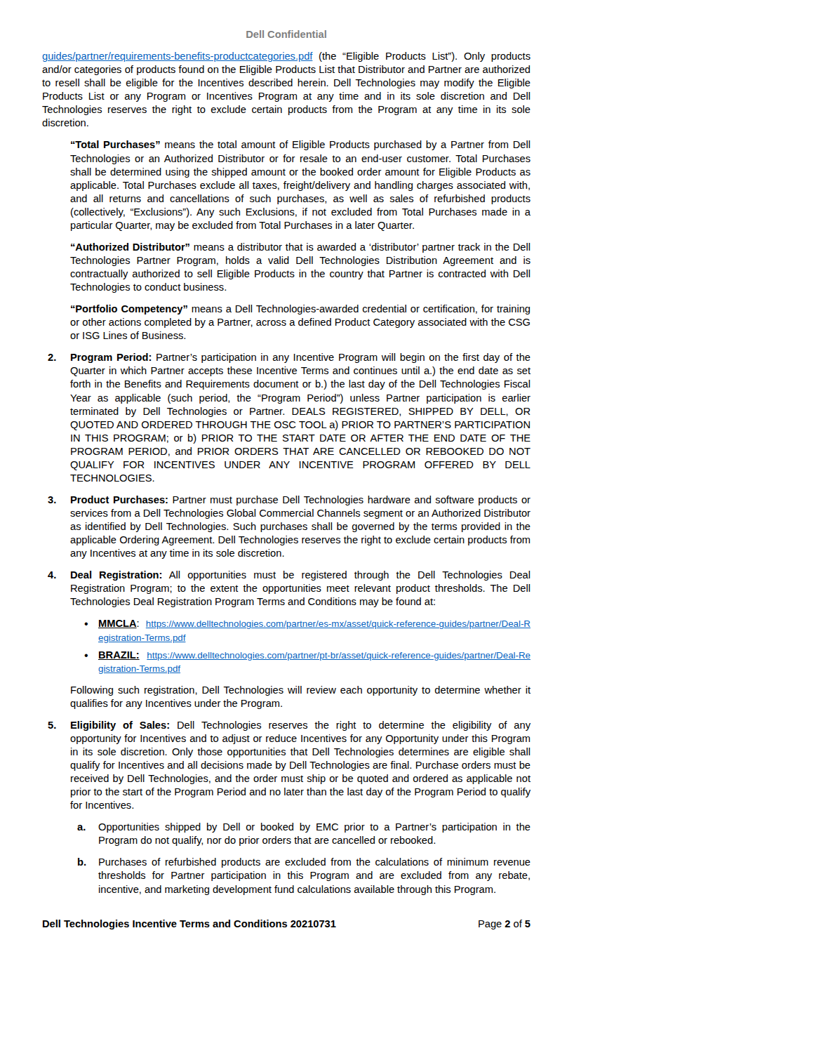Dell Confidential
guides/partner/requirements-benefits-productcategories.pdf (the “Eligible Products List”). Only products and/or categories of products found on the Eligible Products List that Distributor and Partner are authorized to resell shall be eligible for the Incentives described herein. Dell Technologies may modify the Eligible Products List or any Program or Incentives Program at any time and in its sole discretion and Dell Technologies reserves the right to exclude certain products from the Program at any time in its sole discretion.
“Total Purchases” means the total amount of Eligible Products purchased by a Partner from Dell Technologies or an Authorized Distributor or for resale to an end-user customer. Total Purchases shall be determined using the shipped amount or the booked order amount for Eligible Products as applicable. Total Purchases exclude all taxes, freight/delivery and handling charges associated with, and all returns and cancellations of such purchases, as well as sales of refurbished products (collectively, “Exclusions”). Any such Exclusions, if not excluded from Total Purchases made in a particular Quarter, may be excluded from Total Purchases in a later Quarter.
“Authorized Distributor” means a distributor that is awarded a ‘distributor’ partner track in the Dell Technologies Partner Program, holds a valid Dell Technologies Distribution Agreement and is contractually authorized to sell Eligible Products in the country that Partner is contracted with Dell Technologies to conduct business.
“Portfolio Competency” means a Dell Technologies-awarded credential or certification, for training or other actions completed by a Partner, across a defined Product Category associated with the CSG or ISG Lines of Business.
Program Period: Partner’s participation in any Incentive Program will begin on the first day of the Quarter in which Partner accepts these Incentive Terms and continues until a.) the end date as set forth in the Benefits and Requirements document or b.) the last day of the Dell Technologies Fiscal Year as applicable (such period, the “Program Period”) unless Partner participation is earlier terminated by Dell Technologies or Partner. DEALS REGISTERED, SHIPPED BY DELL, OR QUOTED AND ORDERED THROUGH THE OSC TOOL a) PRIOR TO PARTNER’S PARTICIPATION IN THIS PROGRAM; or b) PRIOR TO THE START DATE OR AFTER THE END DATE OF THE PROGRAM PERIOD, and PRIOR ORDERS THAT ARE CANCELLED OR REBOOKED DO NOT QUALIFY FOR INCENTIVES UNDER ANY INCENTIVE PROGRAM OFFERED BY DELL TECHNOLOGIES.
Product Purchases: Partner must purchase Dell Technologies hardware and software products or services from a Dell Technologies Global Commercial Channels segment or an Authorized Distributor as identified by Dell Technologies. Such purchases shall be governed by the terms provided in the applicable Ordering Agreement. Dell Technologies reserves the right to exclude certain products from any Incentives at any time in its sole discretion.
Deal Registration: All opportunities must be registered through the Dell Technologies Deal Registration Program; to the extent the opportunities meet relevant product thresholds. The Dell Technologies Deal Registration Program Terms and Conditions may be found at:
MMCLA: https://www.delltechnologies.com/partner/es-mx/asset/quick-reference-guides/partner/Deal-Registration-Terms.pdf
BRAZIL: https://www.delltechnologies.com/partner/pt-br/asset/quick-reference-guides/partner/Deal-Registration-Terms.pdf
Following such registration, Dell Technologies will review each opportunity to determine whether it qualifies for any Incentives under the Program.
Eligibility of Sales: Dell Technologies reserves the right to determine the eligibility of any opportunity for Incentives and to adjust or reduce Incentives for any Opportunity under this Program in its sole discretion. Only those opportunities that Dell Technologies determines are eligible shall qualify for Incentives and all decisions made by Dell Technologies are final. Purchase orders must be received by Dell Technologies, and the order must ship or be quoted and ordered as applicable not prior to the start of the Program Period and no later than the last day of the Program Period to qualify for Incentives.
Opportunities shipped by Dell or booked by EMC prior to a Partner’s participation in the Program do not qualify, nor do prior orders that are cancelled or rebooked.
Purchases of refurbished products are excluded from the calculations of minimum revenue thresholds for Partner participation in this Program and are excluded from any rebate, incentive, and marketing development fund calculations available through this Program.
Dell Technologies Incentive Terms and Conditions 20210731
Page 2 of 5